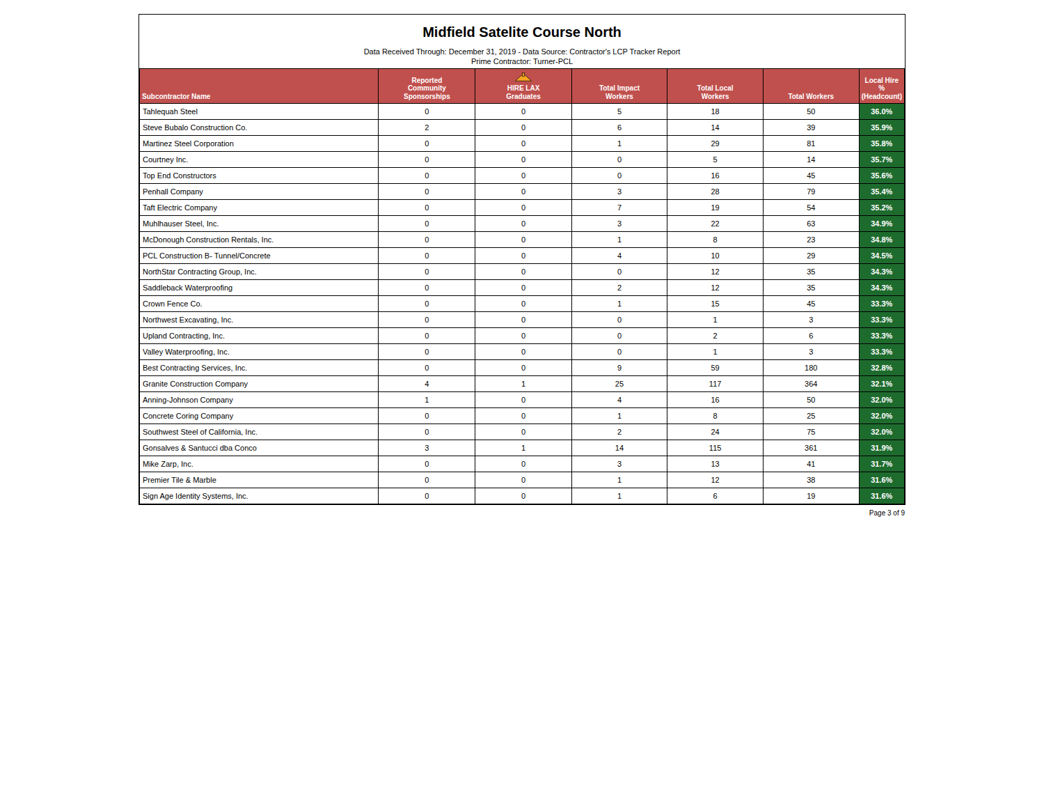Midfield Satelite Course North
Data Received Through: December 31, 2019 - Data Source: Contractor's LCP Tracker Report
Prime Contractor: Turner-PCL
| Subcontractor Name | Reported Community Sponsorships | HIRE LAX Graduates | Total Impact Workers | Total Local Workers | Total Workers | Local Hire % (Headcount) |
| --- | --- | --- | --- | --- | --- | --- |
| Tahlequah Steel | 0 | 0 | 5 | 18 | 50 | 36.0% |
| Steve Bubalo Construction Co. | 2 | 0 | 6 | 14 | 39 | 35.9% |
| Martinez Steel Corporation | 0 | 0 | 1 | 29 | 81 | 35.8% |
| Courtney Inc. | 0 | 0 | 0 | 5 | 14 | 35.7% |
| Top End Constructors | 0 | 0 | 0 | 16 | 45 | 35.6% |
| Penhall Company | 0 | 0 | 3 | 28 | 79 | 35.4% |
| Taft Electric Company | 0 | 0 | 7 | 19 | 54 | 35.2% |
| Muhlhauser Steel, Inc. | 0 | 0 | 3 | 22 | 63 | 34.9% |
| McDonough Construction Rentals, Inc. | 0 | 0 | 1 | 8 | 23 | 34.8% |
| PCL Construction B- Tunnel/Concrete | 0 | 0 | 4 | 10 | 29 | 34.5% |
| NorthStar Contracting Group, Inc. | 0 | 0 | 0 | 12 | 35 | 34.3% |
| Saddleback Waterproofing | 0 | 0 | 2 | 12 | 35 | 34.3% |
| Crown Fence Co. | 0 | 0 | 1 | 15 | 45 | 33.3% |
| Northwest Excavating, Inc. | 0 | 0 | 0 | 1 | 3 | 33.3% |
| Upland Contracting, Inc. | 0 | 0 | 0 | 2 | 6 | 33.3% |
| Valley Waterproofing, Inc. | 0 | 0 | 0 | 1 | 3 | 33.3% |
| Best Contracting Services, Inc. | 0 | 0 | 9 | 59 | 180 | 32.8% |
| Granite Construction Company | 4 | 1 | 25 | 117 | 364 | 32.1% |
| Anning-Johnson Company | 1 | 0 | 4 | 16 | 50 | 32.0% |
| Concrete Coring Company | 0 | 0 | 1 | 8 | 25 | 32.0% |
| Southwest Steel of California, Inc. | 0 | 0 | 2 | 24 | 75 | 32.0% |
| Gonsalves & Santucci dba Conco | 3 | 1 | 14 | 115 | 361 | 31.9% |
| Mike Zarp, Inc. | 0 | 0 | 3 | 13 | 41 | 31.7% |
| Premier Tile & Marble | 0 | 0 | 1 | 12 | 38 | 31.6% |
| Sign Age Identity Systems, Inc. | 0 | 0 | 1 | 6 | 19 | 31.6% |
Page 3 of 9